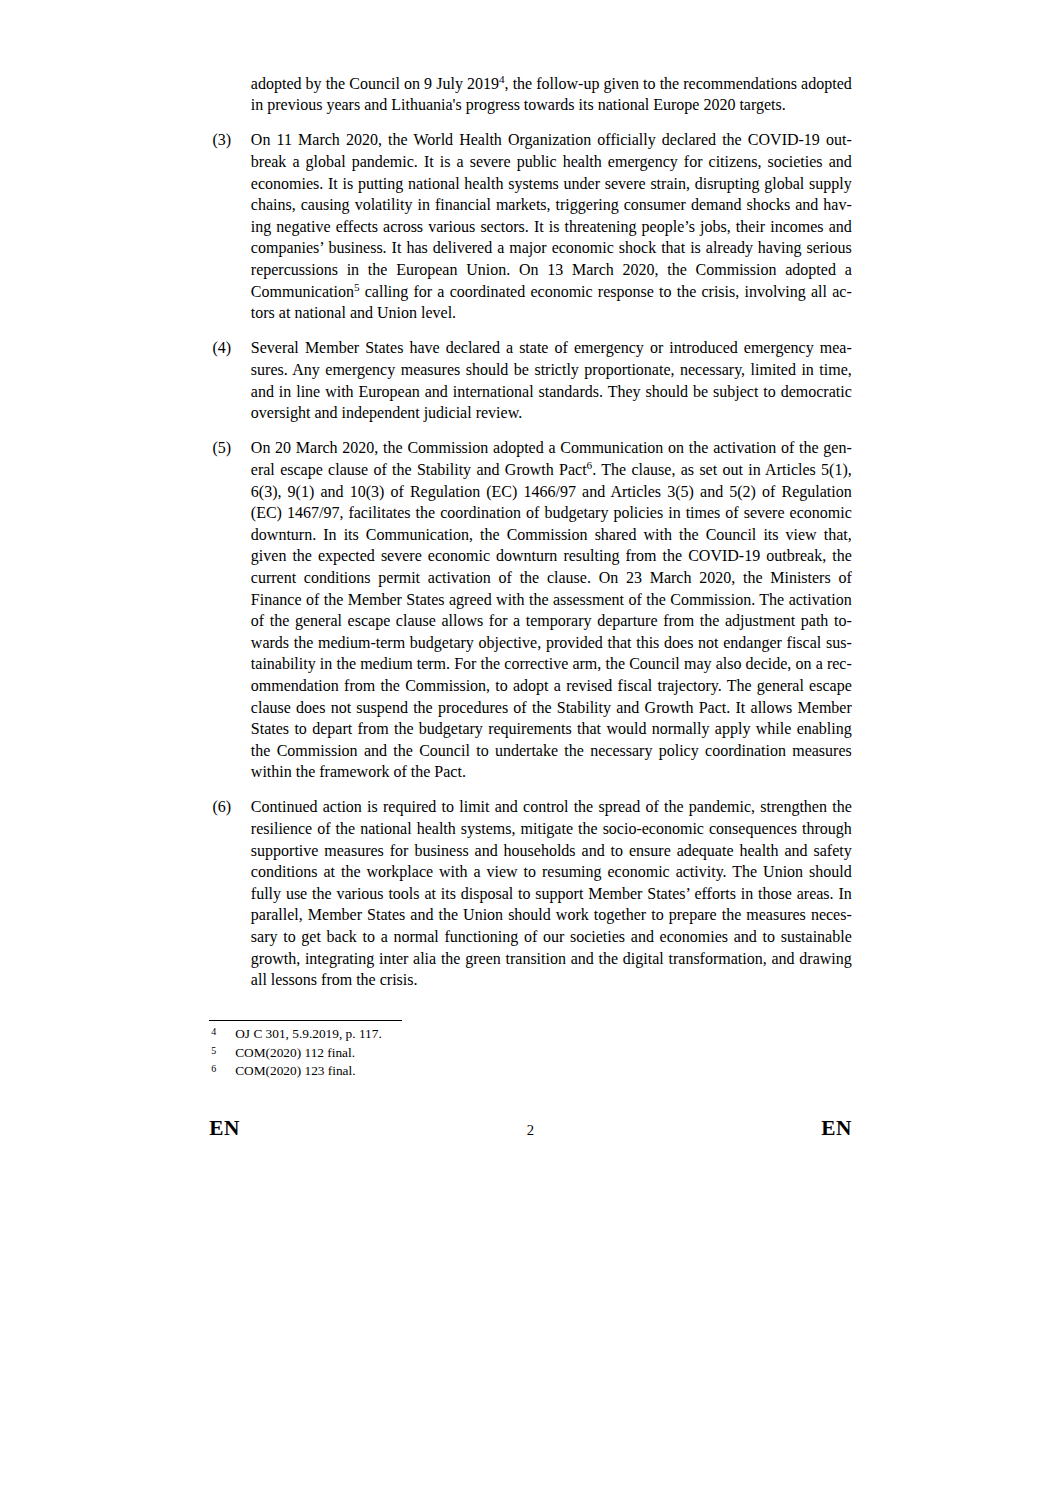adopted by the Council on 9 July 20194, the follow-up given to the recommendations adopted in previous years and Lithuania's progress towards its national Europe 2020 targets.
(3)
On 11 March 2020, the World Health Organization officially declared the COVID-19 outbreak a global pandemic. It is a severe public health emergency for citizens, societies and economies. It is putting national health systems under severe strain, disrupting global supply chains, causing volatility in financial markets, triggering consumer demand shocks and having negative effects across various sectors. It is threatening people’s jobs, their incomes and companies’ business. It has delivered a major economic shock that is already having serious repercussions in the European Union. On 13 March 2020, the Commission adopted a Communication5 calling for a coordinated economic response to the crisis, involving all actors at national and Union level.
(4)
Several Member States have declared a state of emergency or introduced emergency measures. Any emergency measures should be strictly proportionate, necessary, limited in time, and in line with European and international standards. They should be subject to democratic oversight and independent judicial review.
(5)
On 20 March 2020, the Commission adopted a Communication on the activation of the general escape clause of the Stability and Growth Pact6. The clause, as set out in Articles 5(1), 6(3), 9(1) and 10(3) of Regulation (EC) 1466/97 and Articles 3(5) and 5(2) of Regulation (EC) 1467/97, facilitates the coordination of budgetary policies in times of severe economic downturn. In its Communication, the Commission shared with the Council its view that, given the expected severe economic downturn resulting from the COVID-19 outbreak, the current conditions permit activation of the clause. On 23 March 2020, the Ministers of Finance of the Member States agreed with the assessment of the Commission. The activation of the general escape clause allows for a temporary departure from the adjustment path towards the medium-term budgetary objective, provided that this does not endanger fiscal sustainability in the medium term. For the corrective arm, the Council may also decide, on a recommendation from the Commission, to adopt a revised fiscal trajectory. The general escape clause does not suspend the procedures of the Stability and Growth Pact. It allows Member States to depart from the budgetary requirements that would normally apply while enabling the Commission and the Council to undertake the necessary policy coordination measures within the framework of the Pact.
(6)
Continued action is required to limit and control the spread of the pandemic, strengthen the resilience of the national health systems, mitigate the socio-economic consequences through supportive measures for business and households and to ensure adequate health and safety conditions at the workplace with a view to resuming economic activity. The Union should fully use the various tools at its disposal to support Member States’ efforts in those areas. In parallel, Member States and the Union should work together to prepare the measures necessary to get back to a normal functioning of our societies and economies and to sustainable growth, integrating inter alia the green transition and the digital transformation, and drawing all lessons from the crisis.
4
OJ C 301, 5.9.2019, p. 117.
5
COM(2020) 112 final.
6
COM(2020) 123 final.
EN
2
EN